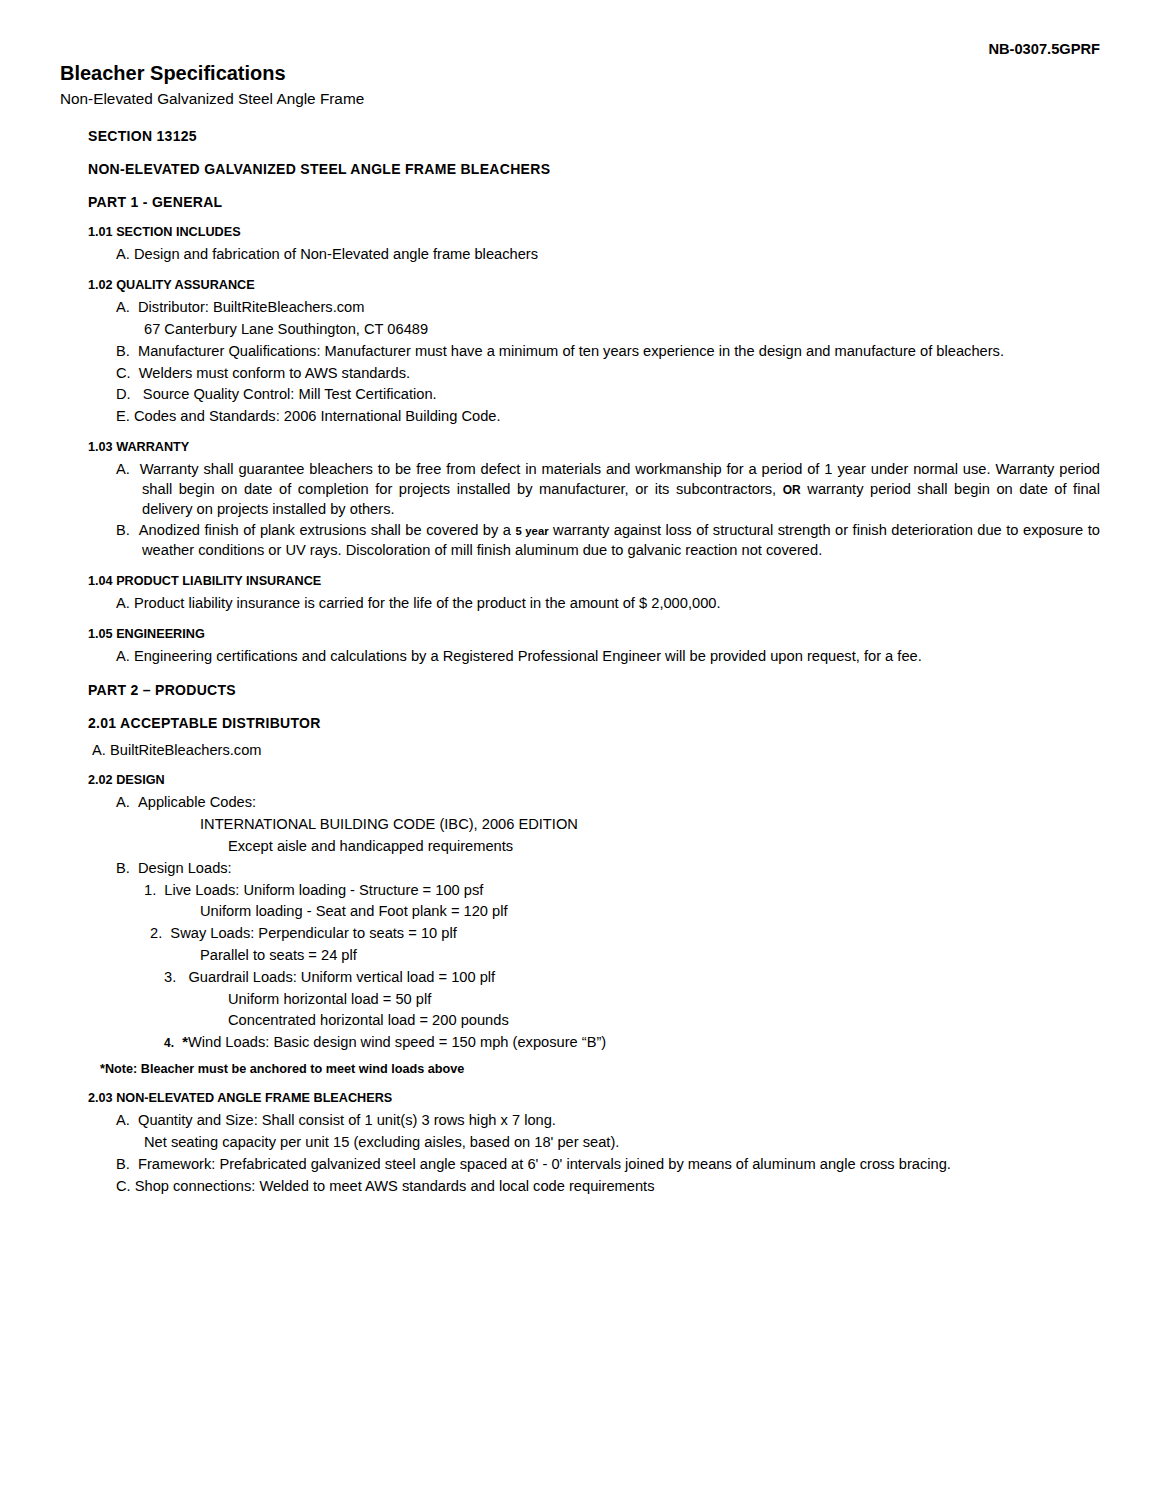NB-0307.5GPRF
Bleacher Specifications
Non-Elevated Galvanized Steel Angle Frame
SECTION 13125
NON-ELEVATED GALVANIZED STEEL ANGLE FRAME BLEACHERS
PART 1 - GENERAL
1.01 SECTION INCLUDES
A. Design and fabrication of Non-Elevated angle frame bleachers
1.02 QUALITY ASSURANCE
A. Distributor: BuiltRiteBleachers.com
67 Canterbury Lane Southington, CT 06489
B. Manufacturer Qualifications: Manufacturer must have a minimum of ten years experience in the design and manufacture of bleachers.
C. Welders must conform to AWS standards.
D. Source Quality Control: Mill Test Certification.
E. Codes and Standards: 2006 International Building Code.
1.03 WARRANTY
A. Warranty shall guarantee bleachers to be free from defect in materials and workmanship for a period of 1 year under normal use. Warranty period shall begin on date of completion for projects installed by manufacturer, or its subcontractors, OR warranty period shall begin on date of final delivery on projects installed by others.
B. Anodized finish of plank extrusions shall be covered by a 5 year warranty against loss of structural strength or finish deterioration due to exposure to weather conditions or UV rays. Discoloration of mill finish aluminum due to galvanic reaction not covered.
1.04 PRODUCT LIABILITY INSURANCE
A. Product liability insurance is carried for the life of the product in the amount of $ 2,000,000.
1.05 ENGINEERING
A. Engineering certifications and calculations by a Registered Professional Engineer will be provided upon request, for a fee.
PART 2 – PRODUCTS
2.01 ACCEPTABLE DISTRIBUTOR
A. BuiltRiteBleachers.com
2.02 DESIGN
A. Applicable Codes:
INTERNATIONAL BUILDING CODE (IBC), 2006 EDITION
Except aisle and handicapped requirements
B. Design Loads:
1. Live Loads: Uniform loading - Structure = 100 psf
Uniform loading - Seat and Foot plank = 120 plf
2. Sway Loads: Perpendicular to seats = 10 plf
Parallel to seats = 24 plf
3. Guardrail Loads: Uniform vertical load = 100 plf
Uniform horizontal load = 50 plf
Concentrated horizontal load = 200 pounds
4. *Wind Loads: Basic design wind speed = 150 mph (exposure “B”)
*Note: Bleacher must be anchored to meet wind loads above
2.03 NON-ELEVATED ANGLE FRAME BLEACHERS
A. Quantity and Size: Shall consist of 1 unit(s) 3 rows high x 7 long.
Net seating capacity per unit 15 (excluding aisles, based on 18' per seat).
B. Framework: Prefabricated galvanized steel angle spaced at 6' - 0' intervals joined by means of aluminum angle cross bracing.
C. Shop connections: Welded to meet AWS standards and local code requirements